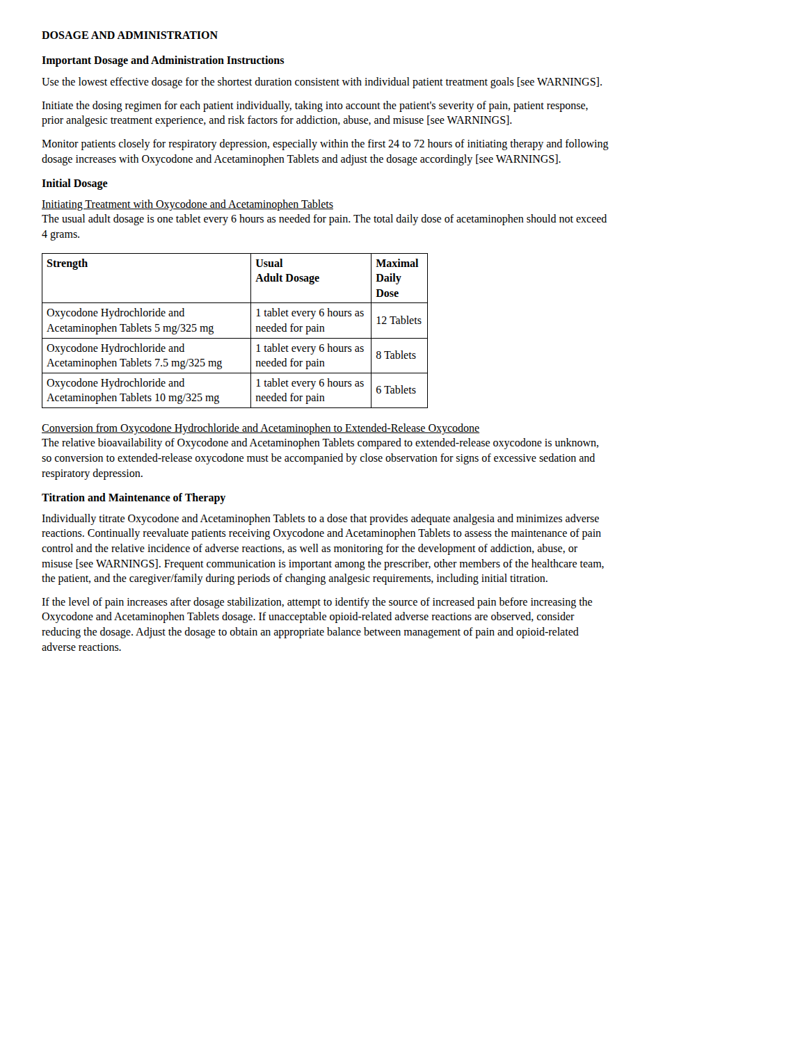DOSAGE AND ADMINISTRATION
Important Dosage and Administration Instructions
Use the lowest effective dosage for the shortest duration consistent with individual patient treatment goals [see WARNINGS].
Initiate the dosing regimen for each patient individually, taking into account the patient's severity of pain, patient response, prior analgesic treatment experience, and risk factors for addiction, abuse, and misuse [see WARNINGS].
Monitor patients closely for respiratory depression, especially within the first 24 to 72 hours of initiating therapy and following dosage increases with Oxycodone and Acetaminophen Tablets and adjust the dosage accordingly [see WARNINGS].
Initial Dosage
Initiating Treatment with Oxycodone and Acetaminophen Tablets
The usual adult dosage is one tablet every 6 hours as needed for pain. The total daily dose of acetaminophen should not exceed 4 grams.
| Strength | Usual Adult Dosage | Maximal Daily Dose |
| --- | --- | --- |
| Oxycodone Hydrochloride and Acetaminophen Tablets 5 mg/325 mg | 1 tablet every 6 hours as needed for pain | 12 Tablets |
| Oxycodone Hydrochloride and Acetaminophen Tablets 7.5 mg/325 mg | 1 tablet every 6 hours as needed for pain | 8 Tablets |
| Oxycodone Hydrochloride and Acetaminophen Tablets 10 mg/325 mg | 1 tablet every 6 hours as needed for pain | 6 Tablets |
Conversion from Oxycodone Hydrochloride and Acetaminophen to Extended-Release Oxycodone
The relative bioavailability of Oxycodone and Acetaminophen Tablets compared to extended-release oxycodone is unknown, so conversion to extended-release oxycodone must be accompanied by close observation for signs of excessive sedation and respiratory depression.
Titration and Maintenance of Therapy
Individually titrate Oxycodone and Acetaminophen Tablets to a dose that provides adequate analgesia and minimizes adverse reactions. Continually reevaluate patients receiving Oxycodone and Acetaminophen Tablets to assess the maintenance of pain control and the relative incidence of adverse reactions, as well as monitoring for the development of addiction, abuse, or misuse [see WARNINGS]. Frequent communication is important among the prescriber, other members of the healthcare team, the patient, and the caregiver/family during periods of changing analgesic requirements, including initial titration.
If the level of pain increases after dosage stabilization, attempt to identify the source of increased pain before increasing the Oxycodone and Acetaminophen Tablets dosage. If unacceptable opioid-related adverse reactions are observed, consider reducing the dosage. Adjust the dosage to obtain an appropriate balance between management of pain and opioid-related adverse reactions.